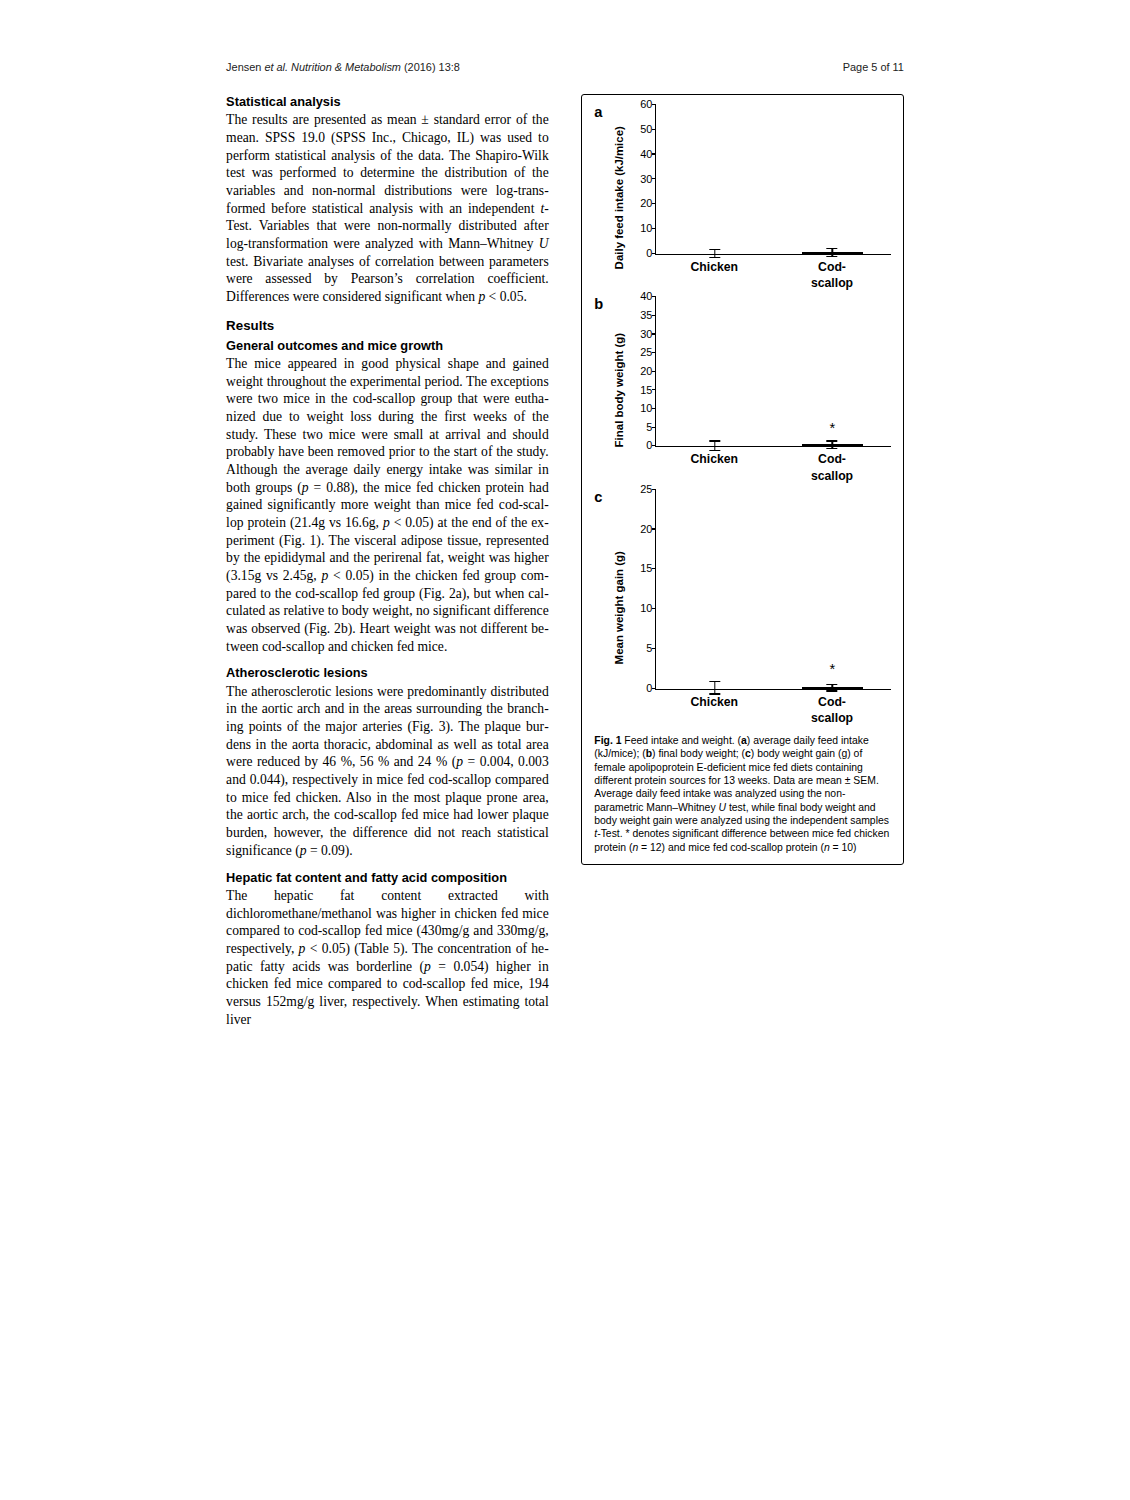Jensen et al. Nutrition & Metabolism (2016) 13:8
Page 5 of 11
Statistical analysis
The results are presented as mean ± standard error of the mean. SPSS 19.0 (SPSS Inc., Chicago, IL) was used to perform statistical analysis of the data. The Shapiro-Wilk test was performed to determine the distribution of the variables and non-normal distributions were log-transformed before statistical analysis with an independent t-Test. Variables that were non-normally distributed after log-transformation were analyzed with Mann–Whitney U test. Bivariate analyses of correlation between parameters were assessed by Pearson’s correlation coefficient. Differences were considered significant when p < 0.05.
Results
General outcomes and mice growth
The mice appeared in good physical shape and gained weight throughout the experimental period. The exceptions were two mice in the cod-scallop group that were euthanized due to weight loss during the first weeks of the study. These two mice were small at arrival and should probably have been removed prior to the start of the study. Although the average daily energy intake was similar in both groups (p = 0.88), the mice fed chicken protein had gained significantly more weight than mice fed cod-scallop protein (21.4g vs 16.6g, p < 0.05) at the end of the experiment (Fig. 1). The visceral adipose tissue, represented by the epididymal and the perirenal fat, weight was higher (3.15g vs 2.45g, p < 0.05) in the chicken fed group compared to the cod-scallop fed group (Fig. 2a), but when calculated as relative to body weight, no significant difference was observed (Fig. 2b). Heart weight was not different between cod-scallop and chicken fed mice.
Atherosclerotic lesions
The atherosclerotic lesions were predominantly distributed in the aortic arch and in the areas surrounding the branching points of the major arteries (Fig. 3). The plaque burdens in the aorta thoracic, abdominal as well as total area were reduced by 46 %, 56 % and 24 % (p = 0.004, 0.003 and 0.044), respectively in mice fed cod-scallop compared to mice fed chicken. Also in the most plaque prone area, the aortic arch, the cod-scallop fed mice had lower plaque burden, however, the difference did not reach statistical significance (p = 0.09).
Hepatic fat content and fatty acid composition
The hepatic fat content extracted with dichloromethane/methanol was higher in chicken fed mice compared to cod-scallop fed mice (430mg/g and 330mg/g, respectively, p < 0.05) (Table 5). The concentration of hepatic fatty acids was borderline (p = 0.054) higher in chicken fed mice compared to cod-scallop fed mice, 194 versus 152mg/g liver, respectively. When estimating total liver
a
Daily feed intake (kJ/mice)
60 50 40 30 20 10 0
Chicken Cod-scallop
b
Final body weight (g)
40 35 30 25 20 15 10 5 0
*
Chicken Cod-scallop
c
Mean weight gain (g)
25 20 15 10 5 0
*
Chicken Cod-scallop
Fig. 1 Feed intake and weight. (a) average daily feed intake (kJ/mice); (b) final body weight; (c) body weight gain (g) of female apolipoprotein E-deficient mice fed diets containing different protein sources for 13 weeks. Data are mean ± SEM. Average daily feed intake was analyzed using the non-parametric Mann–Whitney U test, while final body weight and body weight gain were analyzed using the independent samples t-Test. * denotes significant difference between mice fed chicken protein (n = 12) and mice fed cod-scallop protein (n = 10)